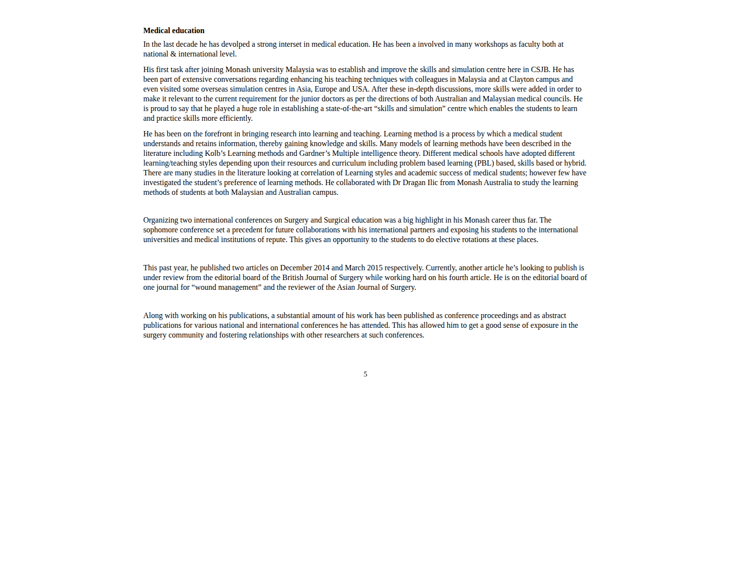Medical education
In the last decade he has devolped a strong interset in medical education. He has been a involved in many workshops as faculty both at national & international level.
His first task after joining Monash university Malaysia was to establish and improve the skills and simulation centre here in CSJB. He has been part of extensive conversations regarding enhancing his teaching techniques with colleagues in Malaysia and at Clayton campus and even visited some overseas simulation centres in Asia, Europe and USA. After these in-depth discussions, more skills were added in order to make it relevant to the current requirement for the junior doctors as per the directions of both Australian and Malaysian medical councils. He is proud to say that he played a huge role in establishing a state-of-the-art “skills and simulation” centre which enables the students to learn and practice skills more efficiently.
He has been on the forefront in bringing research into learning and teaching. Learning method is a process by which a medical student understands and retains information, thereby gaining knowledge and skills. Many models of learning methods have been described in the literature including Kolb’s Learning methods and Gardner’s Multiple intelligence theory. Different medical schools have adopted different learning/teaching styles depending upon their resources and curriculum including problem based learning (PBL) based, skills based or hybrid. There are many studies in the literature looking at correlation of Learning styles and academic success of medical students; however few have investigated the student’s preference of learning methods. He collaborated with Dr Dragan Ilic from Monash Australia to study the learning methods of students at both Malaysian and Australian campus.
Organizing two international conferences on Surgery and Surgical education was a big highlight in his Monash career thus far. The sophomore conference set a precedent for future collaborations with his international partners and exposing his students to the international universities and medical institutions of repute. This gives an opportunity to the students to do elective rotations at these places.
This past year, he published two articles on December 2014 and March 2015 respectively. Currently, another article he’s looking to publish is under review from the editorial board of the British Journal of Surgery while working hard on his fourth article. He is on the editorial board of one journal for “wound management” and the reviewer of the Asian Journal of Surgery.
Along with working on his publications, a substantial amount of his work has been published as conference proceedings and as abstract publications for various national and international conferences he has attended. This has allowed him to get a good sense of exposure in the surgery community and fostering relationships with other researchers at such conferences.
5